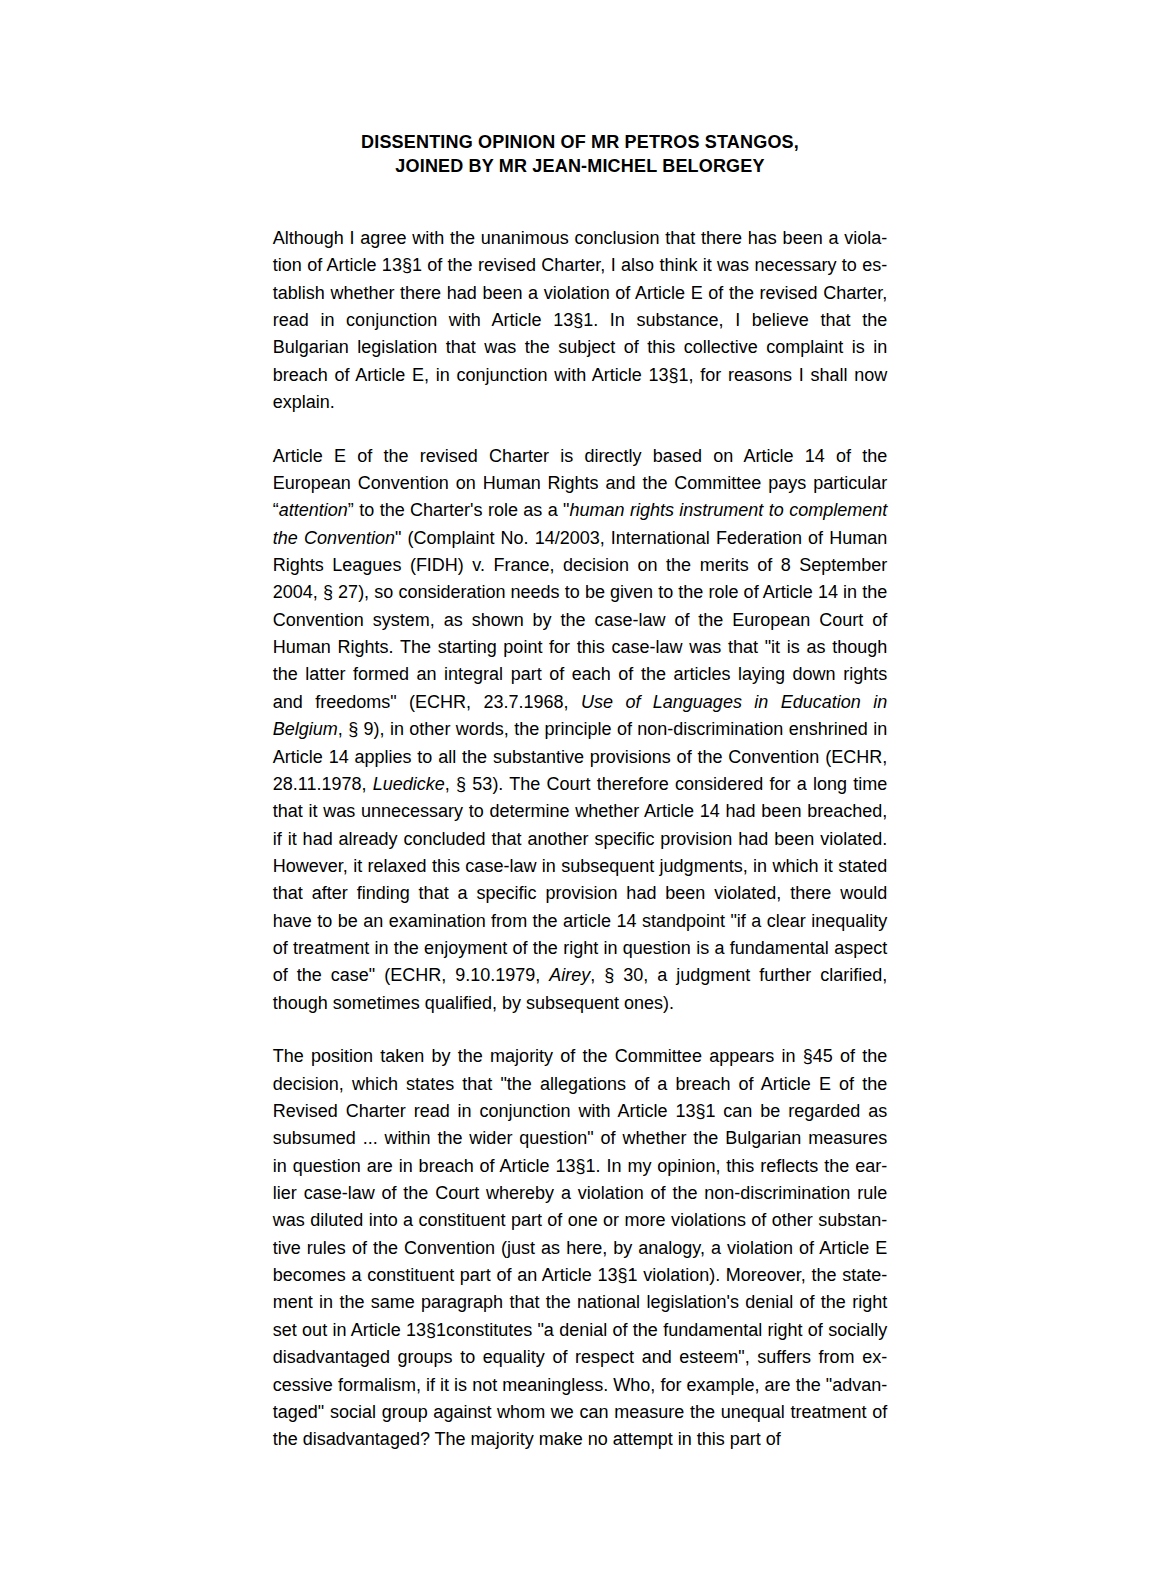Dissenting opinion of Mr Petros Stangos,
joined by Mr Jean-Michel Belorgey
Although I agree with the unanimous conclusion that there has been a violation of Article 13§1 of the revised Charter, I also think it was necessary to establish whether there had been a violation of Article E of the revised Charter, read in conjunction with Article 13§1. In substance, I believe that the Bulgarian legislation that was the subject of this collective complaint is in breach of Article E, in conjunction with Article 13§1, for reasons I shall now explain.
Article E of the revised Charter is directly based on Article 14 of the European Convention on Human Rights and the Committee pays particular “attention” to the Charter's role as a "human rights instrument to complement the Convention" (Complaint No. 14/2003, International Federation of Human Rights Leagues (FIDH) v. France, decision on the merits of 8 September 2004, § 27), so consideration needs to be given to the role of Article 14 in the Convention system, as shown by the case-law of the European Court of Human Rights. The starting point for this case-law was that "it is as though the latter formed an integral part of each of the articles laying down rights and freedoms" (ECHR, 23.7.1968, Use of Languages in Education in Belgium, § 9), in other words, the principle of non-discrimination enshrined in Article 14 applies to all the substantive provisions of the Convention (ECHR, 28.11.1978, Luedicke, § 53). The Court therefore considered for a long time that it was unnecessary to determine whether Article 14 had been breached, if it had already concluded that another specific provision had been violated. However, it relaxed this case-law in subsequent judgments, in which it stated that after finding that a specific provision had been violated, there would have to be an examination from the article 14 standpoint "if a clear inequality of treatment in the enjoyment of the right in question is a fundamental aspect of the case" (ECHR, 9.10.1979, Airey, § 30, a judgment further clarified, though sometimes qualified, by subsequent ones).
The position taken by the majority of the Committee appears in §45 of the decision, which states that "the allegations of a breach of Article E of the Revised Charter read in conjunction with Article 13§1 can be regarded as subsumed ... within the wider question" of whether the Bulgarian measures in question are in breach of Article 13§1. In my opinion, this reflects the earlier case-law of the Court whereby a violation of the non-discrimination rule was diluted into a constituent part of one or more violations of other substantive rules of the Convention (just as here, by analogy, a violation of Article E becomes a constituent part of an Article 13§1 violation). Moreover, the statement in the same paragraph that the national legislation's denial of the right set out in Article 13§1constitutes "a denial of the fundamental right of socially disadvantaged groups to equality of respect and esteem", suffers from excessive formalism, if it is not meaningless. Who, for example, are the "advantaged" social group against whom we can measure the unequal treatment of the disadvantaged? The majority make no attempt in this part of